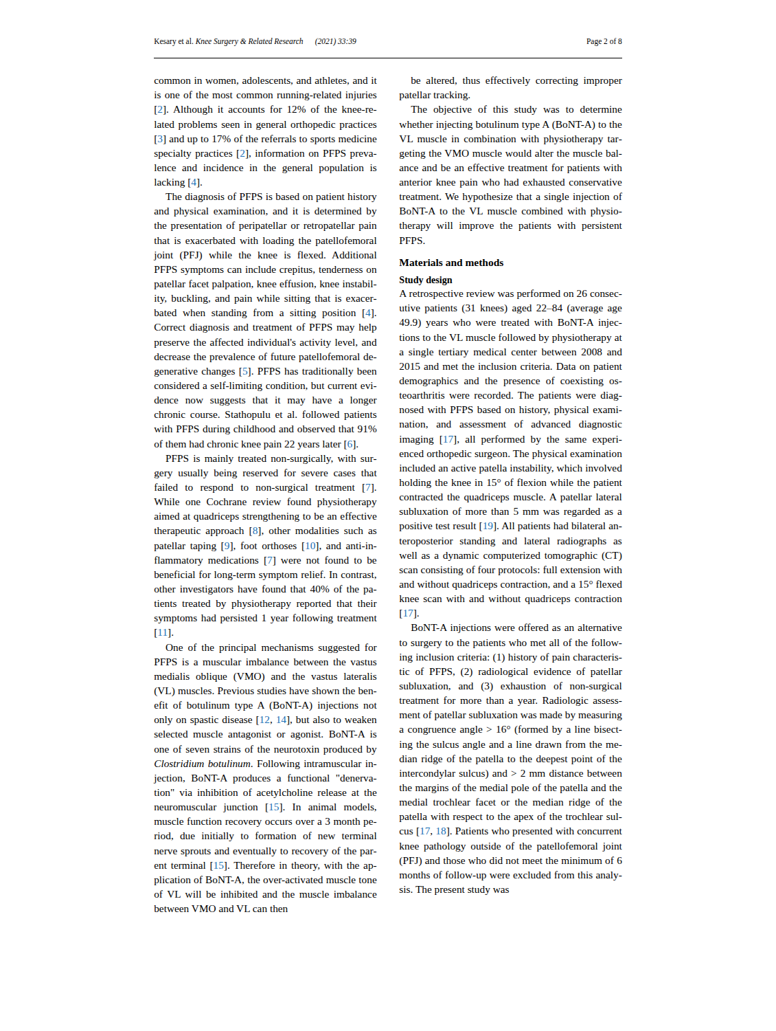Kesary et al. Knee Surgery & Related Research (2021) 33:39
Page 2 of 8
common in women, adolescents, and athletes, and it is one of the most common running-related injuries [2]. Although it accounts for 12% of the knee-related problems seen in general orthopedic practices [3] and up to 17% of the referrals to sports medicine specialty practices [2], information on PFPS prevalence and incidence in the general population is lacking [4].
The diagnosis of PFPS is based on patient history and physical examination, and it is determined by the presentation of peripatellar or retropatellar pain that is exacerbated with loading the patellofemoral joint (PFJ) while the knee is flexed. Additional PFPS symptoms can include crepitus, tenderness on patellar facet palpation, knee effusion, knee instability, buckling, and pain while sitting that is exacerbated when standing from a sitting position [4]. Correct diagnosis and treatment of PFPS may help preserve the affected individual's activity level, and decrease the prevalence of future patellofemoral degenerative changes [5]. PFPS has traditionally been considered a self-limiting condition, but current evidence now suggests that it may have a longer chronic course. Stathopulu et al. followed patients with PFPS during childhood and observed that 91% of them had chronic knee pain 22 years later [6].
PFPS is mainly treated non-surgically, with surgery usually being reserved for severe cases that failed to respond to non-surgical treatment [7]. While one Cochrane review found physiotherapy aimed at quadriceps strengthening to be an effective therapeutic approach [8], other modalities such as patellar taping [9], foot orthoses [10], and anti-inflammatory medications [7] were not found to be beneficial for long-term symptom relief. In contrast, other investigators have found that 40% of the patients treated by physiotherapy reported that their symptoms had persisted 1 year following treatment [11].
One of the principal mechanisms suggested for PFPS is a muscular imbalance between the vastus medialis oblique (VMO) and the vastus lateralis (VL) muscles. Previous studies have shown the benefit of botulinum type A (BoNT-A) injections not only on spastic disease [12, 14], but also to weaken selected muscle antagonist or agonist. BoNT-A is one of seven strains of the neurotoxin produced by Clostridium botulinum. Following intramuscular injection, BoNT-A produces a functional "denervation" via inhibition of acetylcholine release at the neuromuscular junction [15]. In animal models, muscle function recovery occurs over a 3 month period, due initially to formation of new terminal nerve sprouts and eventually to recovery of the parent terminal [15]. Therefore in theory, with the application of BoNT-A, the over-activated muscle tone of VL will be inhibited and the muscle imbalance between VMO and VL can then
be altered, thus effectively correcting improper patellar tracking.
The objective of this study was to determine whether injecting botulinum type A (BoNT-A) to the VL muscle in combination with physiotherapy targeting the VMO muscle would alter the muscle balance and be an effective treatment for patients with anterior knee pain who had exhausted conservative treatment. We hypothesize that a single injection of BoNT-A to the VL muscle combined with physiotherapy will improve the patients with persistent PFPS.
Materials and methods
Study design
A retrospective review was performed on 26 consecutive patients (31 knees) aged 22–84 (average age 49.9) years who were treated with BoNT-A injections to the VL muscle followed by physiotherapy at a single tertiary medical center between 2008 and 2015 and met the inclusion criteria. Data on patient demographics and the presence of coexisting osteoarthritis were recorded. The patients were diagnosed with PFPS based on history, physical examination, and assessment of advanced diagnostic imaging [17], all performed by the same experienced orthopedic surgeon. The physical examination included an active patella instability, which involved holding the knee in 15° of flexion while the patient contracted the quadriceps muscle. A patellar lateral subluxation of more than 5 mm was regarded as a positive test result [19]. All patients had bilateral anteroposterior standing and lateral radiographs as well as a dynamic computerized tomographic (CT) scan consisting of four protocols: full extension with and without quadriceps contraction, and a 15° flexed knee scan with and without quadriceps contraction [17].
BoNT-A injections were offered as an alternative to surgery to the patients who met all of the following inclusion criteria: (1) history of pain characteristic of PFPS, (2) radiological evidence of patellar subluxation, and (3) exhaustion of non-surgical treatment for more than a year. Radiologic assessment of patellar subluxation was made by measuring a congruence angle > 16° (formed by a line bisecting the sulcus angle and a line drawn from the median ridge of the patella to the deepest point of the intercondylar sulcus) and > 2 mm distance between the margins of the medial pole of the patella and the medial trochlear facet or the median ridge of the patella with respect to the apex of the trochlear sulcus [17, 18]. Patients who presented with concurrent knee pathology outside of the patellofemoral joint (PFJ) and those who did not meet the minimum of 6 months of follow-up were excluded from this analysis. The present study was